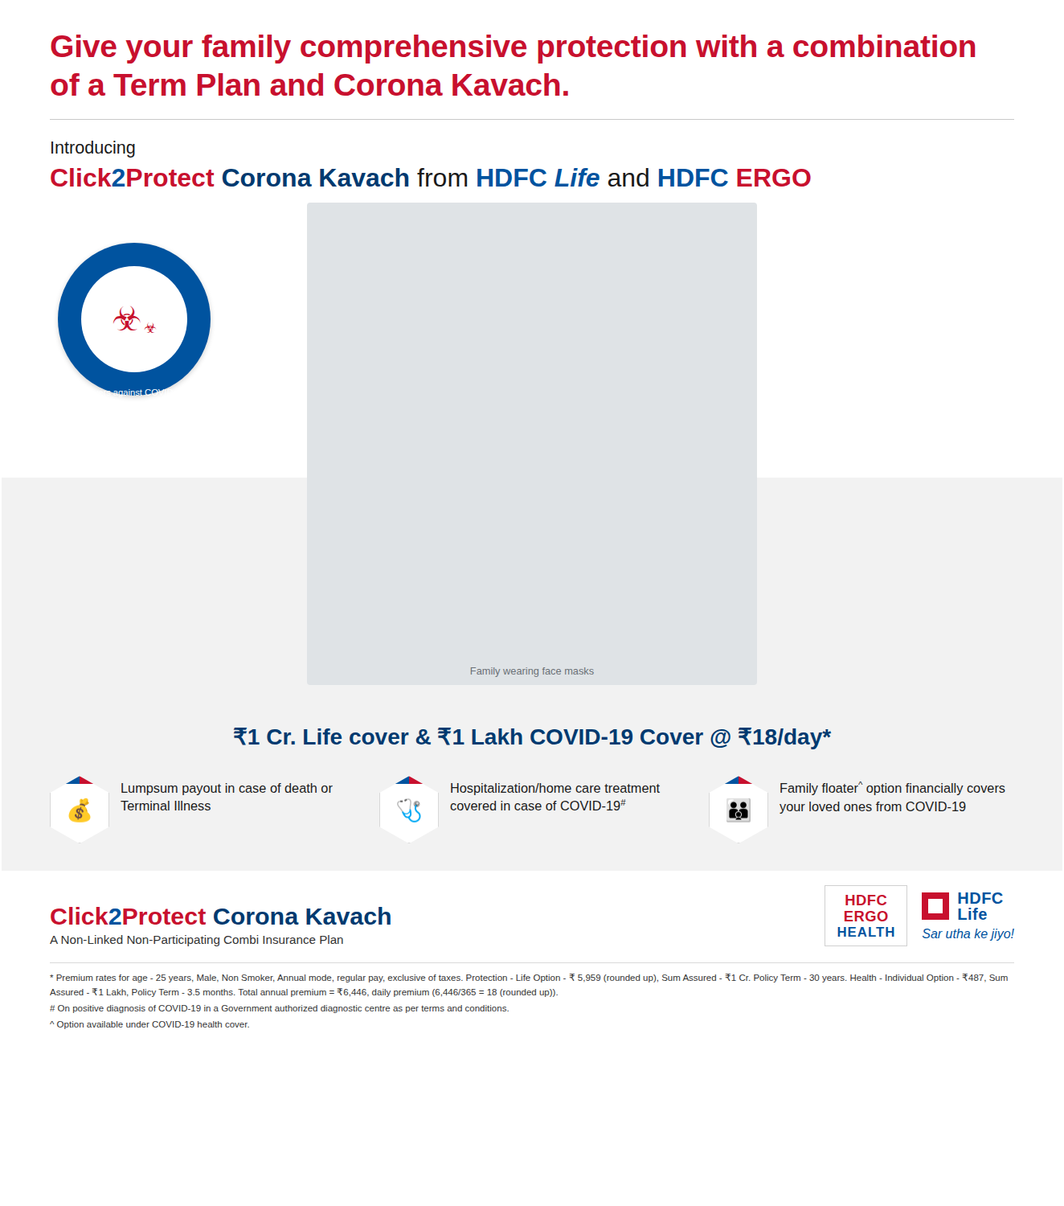Give your family comprehensive protection with a combination of a Term Plan and Corona Kavach.
Introducing
Click 2 Protect Corona Kavach from HDFC Life and HDFC ERGO
☣☣
Covers against COVID-19
Family wearing face masks
₹1 Cr. Life cover & ₹1 Lakh COVID-19 Cover @ ₹18/day*
💰
Lumpsum payout in case of death or Terminal Illness
🩺
Hospitalization/home care treatment covered in case of COVID-19#
👪
Family floater^ option financially covers your loved ones from COVID-19
Click 2 Protect Corona Kavach
A Non-Linked Non-Participating Combi Insurance Plan
HDFC ERGO HEALTH
HDFC Life
Sar utha ke jiyo!
* Premium rates for age - 25 years, Male, Non Smoker, Annual mode, regular pay, exclusive of taxes. Protection - Life Option - ₹ 5,959 (rounded up), Sum Assured - ₹1 Cr. Policy Term - 30 years. Health - Individual Option - ₹487, Sum Assured - ₹1 Lakh, Policy Term - 3.5 months. Total annual premium = ₹6,446, daily premium (6,446/365 = 18 (rounded up)).
# On positive diagnosis of COVID-19 in a Government authorized diagnostic centre as per terms and conditions.
^ Option available under COVID-19 health cover.